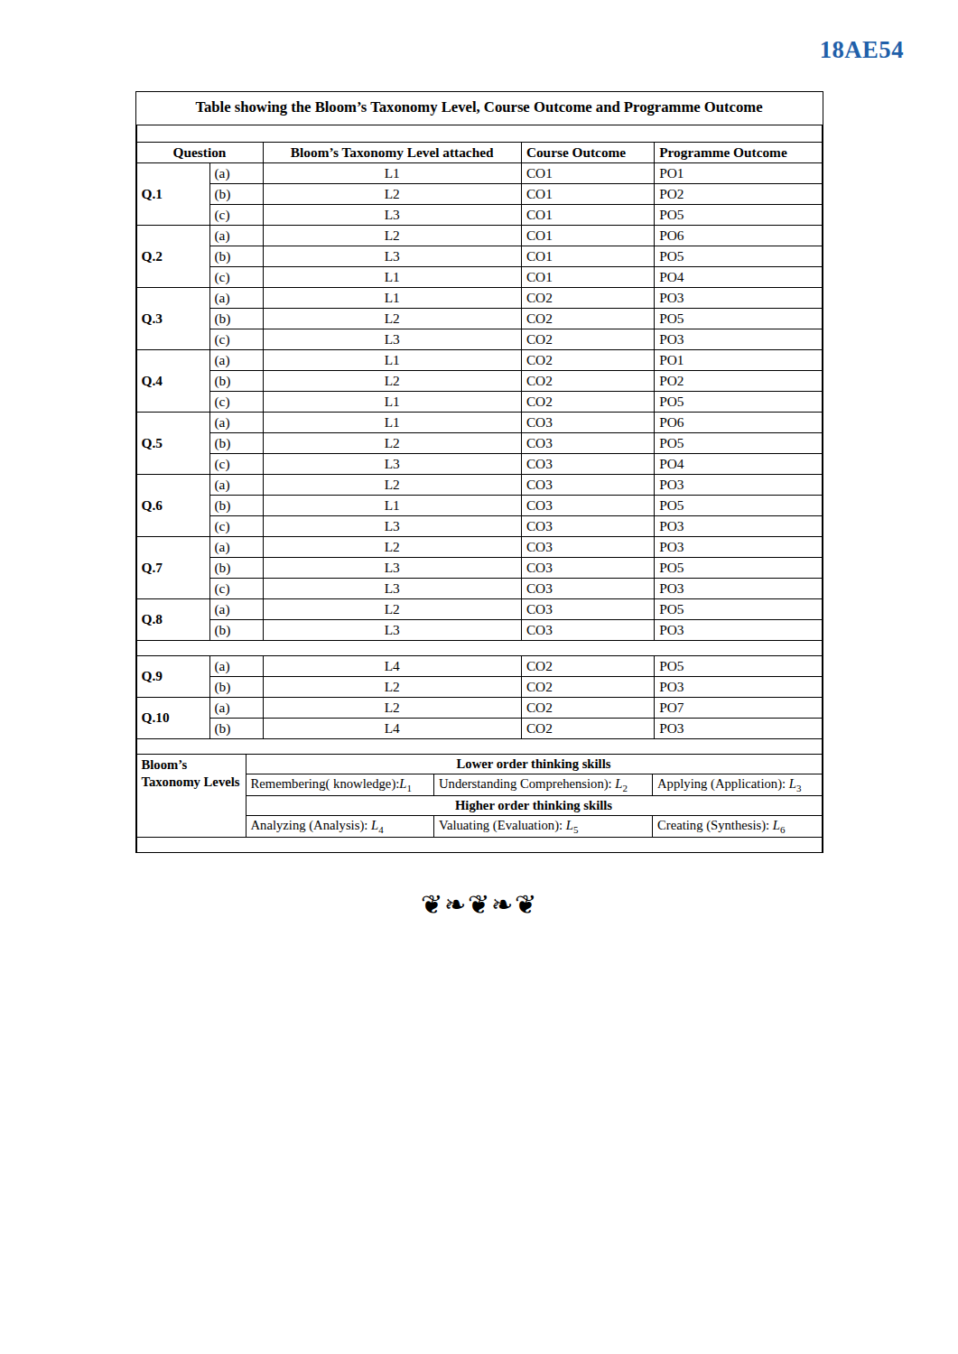18AE54
Table showing the Bloom’s Taxonomy Level, Course Outcome and Programme Outcome
| Question | Bloom’s Taxonomy Level attached | Course Outcome | Programme Outcome |
| --- | --- | --- | --- |
| Q.1 | (a) | L1 | CO1 | PO1 |
| (b) | L2 | CO1 | PO2 |
| (c) | L3 | CO1 | PO5 |
| Q.2 | (a) | L2 | CO1 | PO6 |
| (b) | L3 | CO1 | PO5 |
| (c) | L1 | CO1 | PO4 |
| Q.3 | (a) | L1 | CO2 | PO3 |
| (b) | L2 | CO2 | PO5 |
| (c) | L3 | CO2 | PO3 |
| Q.4 | (a) | L1 | CO2 | PO1 |
| (b) | L2 | CO2 | PO2 |
| (c) | L1 | CO2 | PO5 |
| Q.5 | (a) | L1 | CO3 | PO6 |
| (b) | L2 | CO3 | PO5 |
| (c) | L3 | CO3 | PO4 |
| Q.6 | (a) | L2 | CO3 | PO3 |
| (b) | L1 | CO3 | PO5 |
| (c) | L3 | CO3 | PO3 |
| Q.7 | (a) | L2 | CO3 | PO3 |
| (b) | L3 | CO3 | PO5 |
| (c) | L3 | CO3 | PO3 |
| Q.8 | (a) | L2 | CO3 | PO5 |
| (b) | L3 | CO3 | PO3 |
| Q.9 | (a) | L4 | CO2 | PO5 |
| (b) | L2 | CO2 | PO3 |
| Q.10 | (a) | L2 | CO2 | PO7 |
| (b) | L4 | CO2 | PO3 |
| Bloom’s Taxonomy Levels | Lower order thinking skills |
| Remembering( knowledge): L 1 | Understanding Comprehension): L 2 | Applying (Application): L 3 |
| Higher order thinking skills |
| Analyzing (Analysis): L 4 | Valuating (Evaluation): L 5 | Creating (Synthesis): L 6 |
❦❧❦❧❦